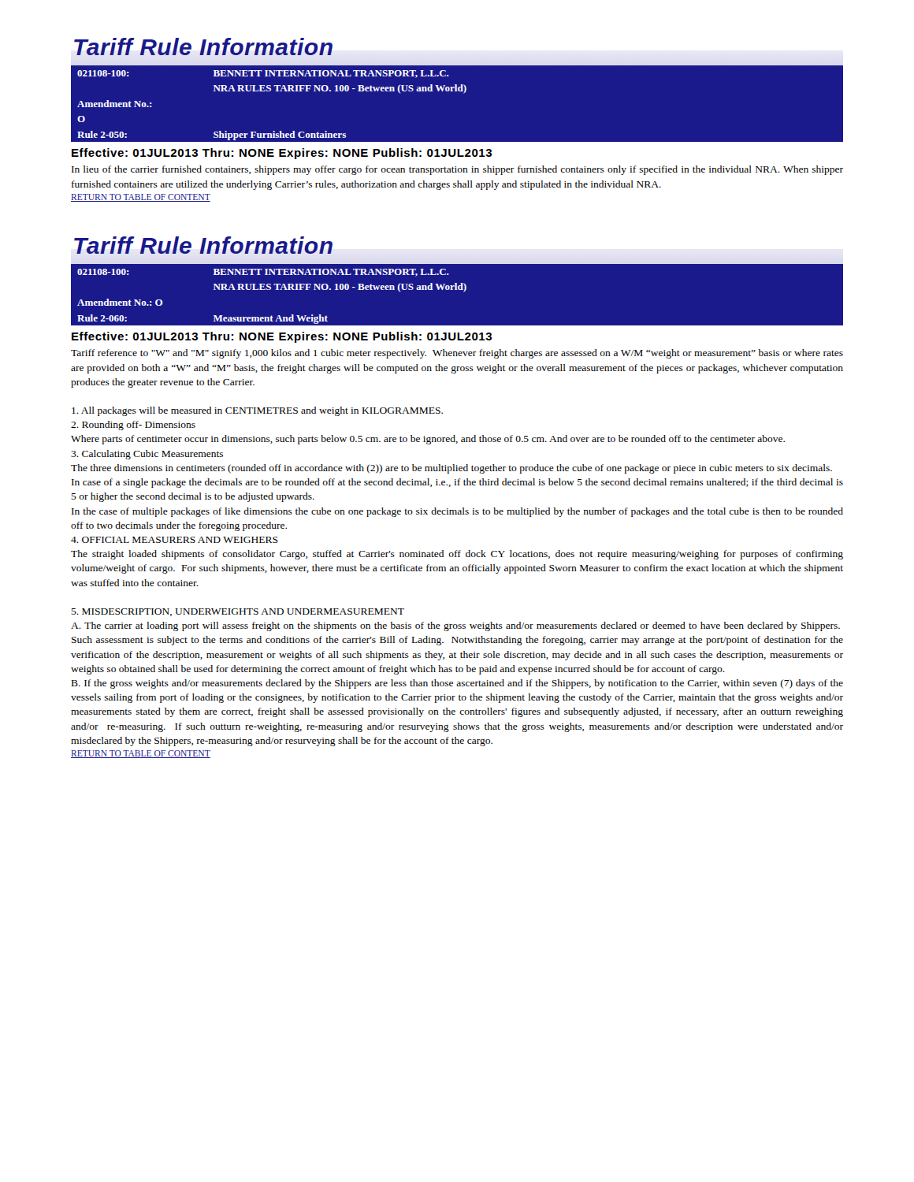Tariff Rule Information
| 021108-100: | BENNETT INTERNATIONAL TRANSPORT, L.L.C. |
| | NRA RULES TARIFF NO. 100 - Between (US and World) |
| Amendment No.: |
| O |
| Rule 2-050: | Shipper Furnished Containers |
Effective: 01JUL2013 Thru: NONE Expires: NONE Publish: 01JUL2013
In lieu of the carrier furnished containers, shippers may offer cargo for ocean transportation in shipper furnished containers only if specified in the individual NRA. When shipper furnished containers are utilized the underlying Carrier’s rules, authorization and charges shall apply and stipulated in the individual NRA.
RETURN TO TABLE OF CONTENT
Tariff Rule Information
| 021108-100: | BENNETT INTERNATIONAL TRANSPORT, L.L.C. |
| | NRA RULES TARIFF NO. 100 - Between (US and World) |
| Amendment No.: O |
| Rule 2-060: | Measurement And Weight |
Effective: 01JUL2013 Thru: NONE Expires: NONE Publish: 01JUL2013
Tariff reference to "W" and "M" signify 1,000 kilos and 1 cubic meter respectively. Whenever freight charges are assessed on a W/M “weight or measurement” basis or where rates are provided on both a “W” and “M” basis, the freight charges will be computed on the gross weight or the overall measurement of the pieces or packages, whichever computation produces the greater revenue to the Carrier.
1. All packages will be measured in CENTIMETRES and weight in KILOGRAMMES.
2. Rounding off- Dimensions
Where parts of centimeter occur in dimensions, such parts below 0.5 cm. are to be ignored, and those of 0.5 cm. And over are to be rounded off to the centimeter above.
3. Calculating Cubic Measurements
The three dimensions in centimeters (rounded off in accordance with (2)) are to be multiplied together to produce the cube of one package or piece in cubic meters to six decimals.
In case of a single package the decimals are to be rounded off at the second decimal, i.e., if the third decimal is below 5 the second decimal remains unaltered; if the third decimal is 5 or higher the second decimal is to be adjusted upwards.
In the case of multiple packages of like dimensions the cube on one package to six decimals is to be multiplied by the number of packages and the total cube is then to be rounded off to two decimals under the foregoing procedure.
4. OFFICIAL MEASURERS AND WEIGHERS
The straight loaded shipments of consolidator Cargo, stuffed at Carrier's nominated off dock CY locations, does not require measuring/weighing for purposes of confirming volume/weight of cargo. For such shipments, however, there must be a certificate from an officially appointed Sworn Measurer to confirm the exact location at which the shipment was stuffed into the container.
5. MISDESCRIPTION, UNDERWEIGHTS AND UNDERMEASUREMENT
A. The carrier at loading port will assess freight on the shipments on the basis of the gross weights and/or measurements declared or deemed to have been declared by Shippers. Such assessment is subject to the terms and conditions of the carrier's Bill of Lading. Notwithstanding the foregoing, carrier may arrange at the port/point of destination for the verification of the description, measurement or weights of all such shipments as they, at their sole discretion, may decide and in all such cases the description, measurements or weights so obtained shall be used for determining the correct amount of freight which has to be paid and expense incurred should be for account of cargo.
B. If the gross weights and/or measurements declared by the Shippers are less than those ascertained and if the Shippers, by notification to the Carrier, within seven (7) days of the vessels sailing from port of loading or the consignees, by notification to the Carrier prior to the shipment leaving the custody of the Carrier, maintain that the gross weights and/or measurements stated by them are correct, freight shall be assessed provisionally on the controllers' figures and subsequently adjusted, if necessary, after an outturn reweighing and/or re-measuring. If such outturn re-weighting, re-measuring and/or resurveying shows that the gross weights, measurements and/or description were understated and/or misdeclared by the Shippers, re-measuring and/or resurveying shall be for the account of the cargo.
RETURN TO TABLE OF CONTENT